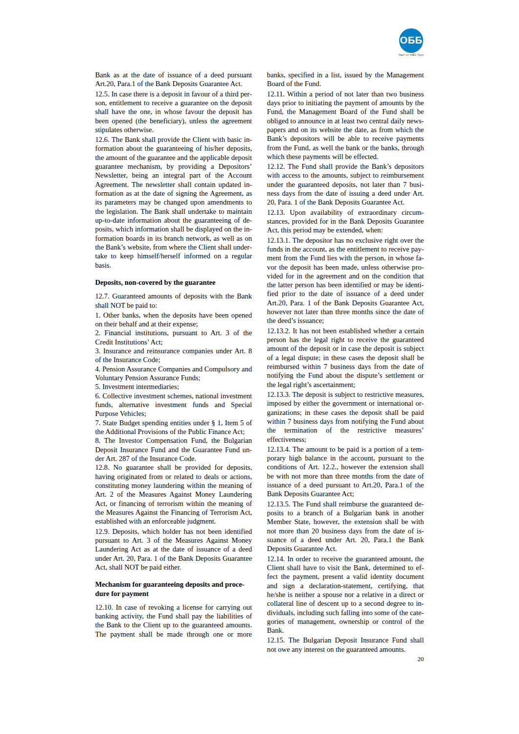ОББ
Част от KBC Груп
Bank as at the date of issuance of a deed pursuant Art.20, Para.1 of the Bank Deposits Guarantee Act.
12.5. In case there is a deposit in favour of a third person, entitlement to receive a guarantee on the deposit shall have the one, in whose favour the deposit has been opened (the beneficiary), unless the agreement stipulates otherwise.
12.6. The Bank shall provide the Client with basic information about the guaranteeing of his/her deposits, the amount of the guarantee and the applicable deposit guarantee mechanism, by providing a Depositors’ Newsletter, being an integral part of the Account Agreement. The newsletter shall contain updated information as at the date of signing the Agreement, as its parameters may be changed upon amendments to the legislation. The Bank shall undertake to maintain up-to-date information about the guaranteeing of deposits, which information shall be displayed on the information boards in its branch network, as well as on the Bank’s website, from where the Client shall undertake to keep himself/herself informed on a regular basis.
Deposits, non-covered by the guarantee
12.7. Guaranteed amounts of deposits with the Bank shall NOT be paid to:
1. Other banks, when the deposits have been opened on their behalf and at their expense;
2. Financial institutions, pursuant to Art. 3 of the Credit Institutions’ Act;
3. Insurance and reinsurance companies under Art. 8 of the Insurance Code;
4. Pension Assurance Companies and Compulsory and Voluntary Pension Assurance Funds;
5. Investment intermediaries;
6. Collective investment schemes, national investment funds, alternative investment funds and Special Purpose Vehicles;
7. State Budget spending entities under § 1, Item 5 of the Additional Provisions of the Public Finance Act;
8. The Investor Compensation Fund, the Bulgarian Deposit Insurance Fund and the Guarantee Fund under Art. 287 of the Insurance Code.
12.8. No guarantee shall be provided for deposits, having originated from or related to deals or actions, constituting money laundering within the meaning of Art. 2 of the Measures Against Money Laundering Act, or financing of terrorism within the meaning of the Measures Against the Financing of Terrorism Act, established with an enforceable judgment.
12.9. Deposits, which holder has not been identified pursuant to Art. 3 of the Measures Against Money Laundering Act as at the date of issuance of a deed under Art. 20, Para. 1 of the Bank Deposits Guarantee Act, shall NOT be paid either.
Mechanism for guaranteeing deposits and procedure for payment
12.10. In case of revoking a license for carrying out banking activity, the Fund shall pay the liabilities of the Bank to the Client up to the guaranteed amounts. The payment shall be made through one or more banks, specified in a list, issued by the Management Board of the Fund.
12.11. Within a period of not later than two business days prior to initiating the payment of amounts by the Fund, the Management Board of the Fund shall be obliged to announce in at least two central daily newspapers and on its website the date, as from which the Bank’s depositors will be able to receive payments from the Fund, as well the bank or the banks, through which these payments will be effected.
12.12. The Fund shall provide the Bank’s depositors with access to the amounts, subject to reimbursement under the guaranteed deposits, not later than 7 business days from the date of issuing a deed under Art. 20, Para. 1 of the Bank Deposits Guarantee Act.
12.13. Upon availability of extraordinary circumstances, provided for in the Bank Deposits Guarantee Act, this period may be extended, when:
12.13.1. The depositor has no exclusive right over the funds in the account, as the entitlement to receive payment from the Fund lies with the person, in whose favor the deposit has been made, unless otherwise provided for in the agreement and on the condition that the latter person has been identified or may be identified prior to the date of issuance of a deed under Art.20, Para. 1 of the Bank Deposits Guarantee Act, however not later than three months since the date of the deed’s issuance;
12.13.2. It has not been established whether a certain person has the legal right to receive the guaranteed amount of the deposit or in case the deposit is subject of a legal dispute; in these cases the deposit shall be reimbursed within 7 business days from the date of notifying the Fund about the dispute’s settlement or the legal right’s ascertainment;
12.13.3. The deposit is subject to restrictive measures, imposed by either the government or international organizations; in these cases the deposit shall be paid within 7 business days from notifying the Fund about the termination of the restrictive measures’ effectiveness;
12.13.4. The amount to be paid is a portion of a temporary high balance in the account, pursuant to the conditions of Art. 12.2., however the extension shall be with not more than three months from the date of issuance of a deed pursuant to Art.20, Para.1 of the Bank Deposits Guarantee Act;
12.13.5. The Fund shall reimburse the guaranteed deposits to a branch of a Bulgarian bank in another Member State, however, the extension shall be with not more than 20 business days from the date of issuance of a deed under Art. 20, Para.1 the Bank Deposits Guarantee Act.
12.14. In order to receive the guaranteed amount, the Client shall have to visit the Bank, determined to effect the payment, present a valid identity document and sign a declaration-statement, certifying, that he/she is neither a spouse nor a relative in a direct or collateral line of descent up to a second degree to individuals, including such falling into some of the categories of management, ownership or control of the Bank.
12.15. The Bulgarian Deposit Insurance Fund shall not owe any interest on the guaranteed amounts.
20